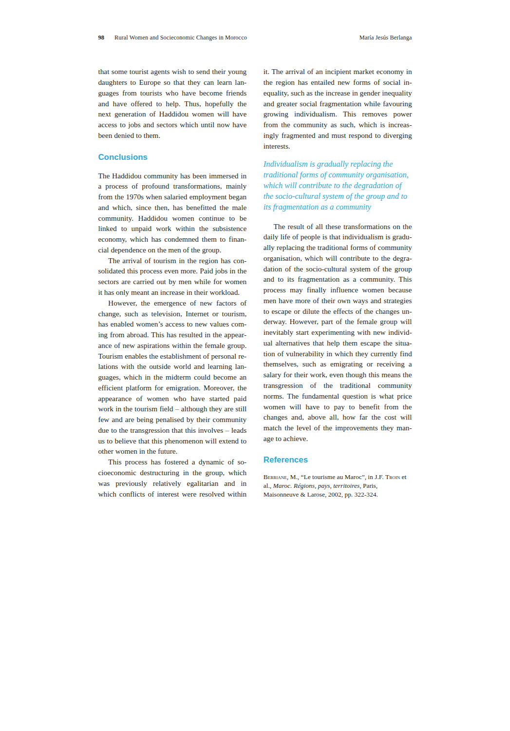98 Rural Women and Socieconomic Changes in Morocco María Jesús Berlanga
that some tourist agents wish to send their young daughters to Europe so that they can learn languages from tourists who have become friends and have offered to help. Thus, hopefully the next generation of Haddidou women will have access to jobs and sectors which until now have been denied to them.
Conclusions
The Haddidou community has been immersed in a process of profound transformations, mainly from the 1970s when salaried employment began and which, since then, has benefitted the male community. Haddidou women continue to be linked to unpaid work within the subsistence economy, which has condemned them to financial dependence on the men of the group.
The arrival of tourism in the region has consolidated this process even more. Paid jobs in the sectors are carried out by men while for women it has only meant an increase in their workload.
However, the emergence of new factors of change, such as television, Internet or tourism, has enabled women’s access to new values coming from abroad. This has resulted in the appearance of new aspirations within the female group. Tourism enables the establishment of personal relations with the outside world and learning languages, which in the midterm could become an efficient platform for emigration. Moreover, the appearance of women who have started paid work in the tourism field – although they are still few and are being penalised by their community due to the transgression that this involves – leads us to believe that this phenomenon will extend to other women in the future.
This process has fostered a dynamic of socioeconomic destructuring in the group, which was previously relatively egalitarian and in which conflicts of interest were resolved within it. The arrival of an incipient market economy in the region has entailed new forms of social inequality, such as the increase in gender inequality and greater social fragmentation while favouring growing individualism. This removes power from the community as such, which is increasingly fragmented and must respond to diverging interests.
Individualism is gradually replacing the traditional forms of community organisation, which will contribute to the degradation of the socio-cultural system of the group and to its fragmentation as a community
The result of all these transformations on the daily life of people is that individualism is gradually replacing the traditional forms of community organisation, which will contribute to the degradation of the socio-cultural system of the group and to its fragmentation as a community. This process may finally influence women because men have more of their own ways and strategies to escape or dilute the effects of the changes underway. However, part of the female group will inevitably start experimenting with new individual alternatives that help them escape the situation of vulnerability in which they currently find themselves, such as emigrating or receiving a salary for their work, even though this means the transgression of the traditional community norms. The fundamental question is what price women will have to pay to benefit from the changes and, above all, how far the cost will match the level of the improvements they manage to achieve.
References
Berriane, M., “Le tourisme au Maroc”, in J.F. Troin et al., Maroc. Régions, pays, territoires, Paris, Maisonneuve & Larose, 2002, pp. 322-324.